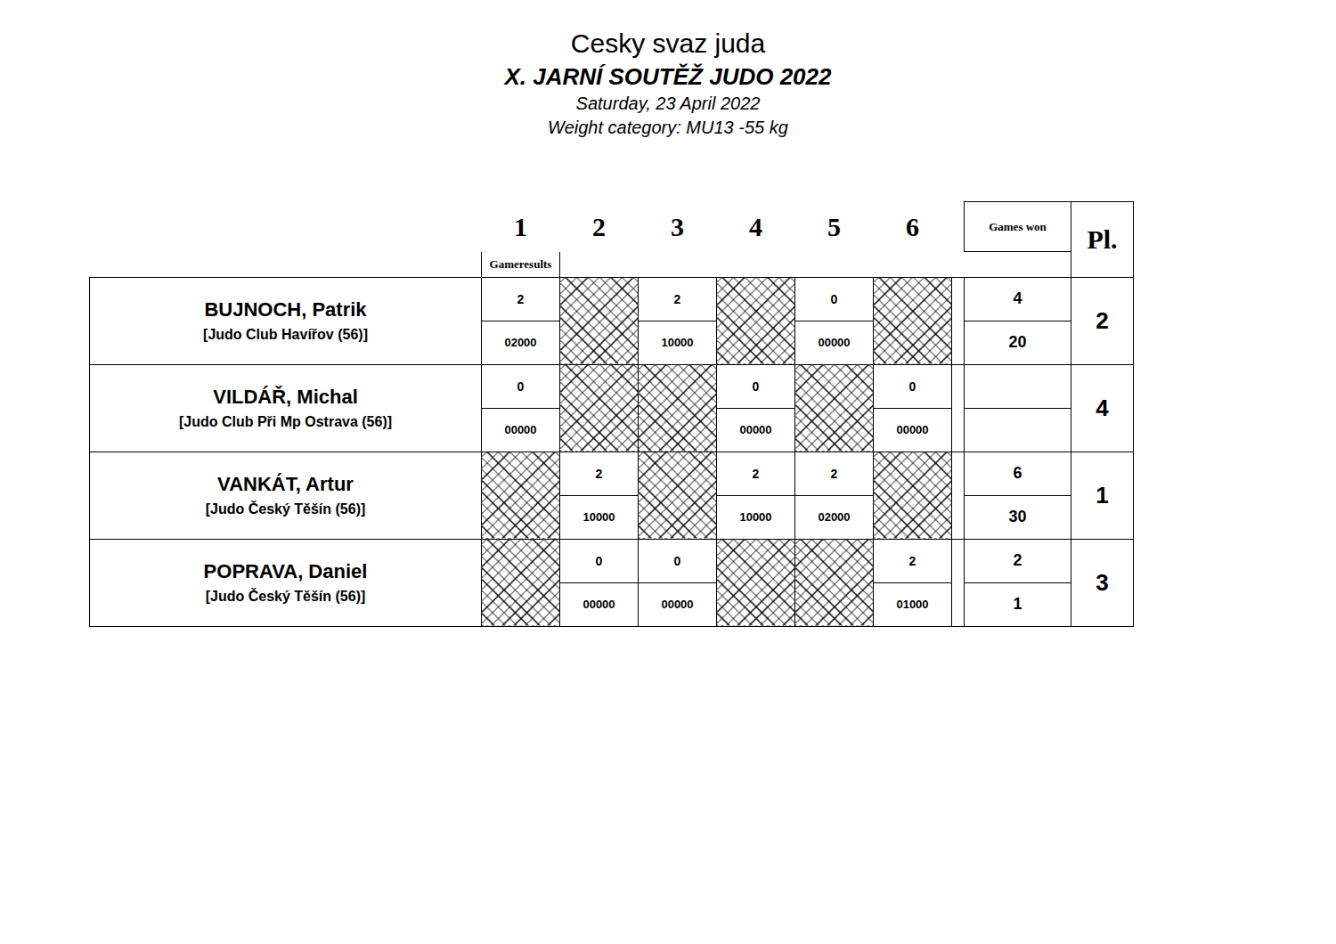Cesky svaz juda
X. JARNÍ SOUTĚŽ JUDO 2022
Saturday, 23 April 2022
Weight category: MU13 -55 kg
| | 1 | 2 | 3 | 4 | 5 | 6 | | Games won | Pl. |
| Gameresults |
| BUJNOCH, Patrik [Judo Club Havířov (56)] | 2 | | 2 | | 0 | | | 4 | 2 |
| 02000 | 10000 | 00000 | 20 |
| VILDÁŘ, Michal [Judo Club Při Mp Ostrava (56)] | 0 | | | 0 | | 0 | | | 4 |
| 00000 | 00000 | 00000 | |
| VANKÁT, Artur [Judo Český Těšín (56)] | | 2 | | 2 | 2 | | | 6 | 1 |
| 10000 | 10000 | 02000 | 30 |
| POPRAVA, Daniel [Judo Český Těšín (56)] | | 0 | 0 | | | 2 | | 2 | 3 |
| 00000 | 00000 | 01000 | 1 |